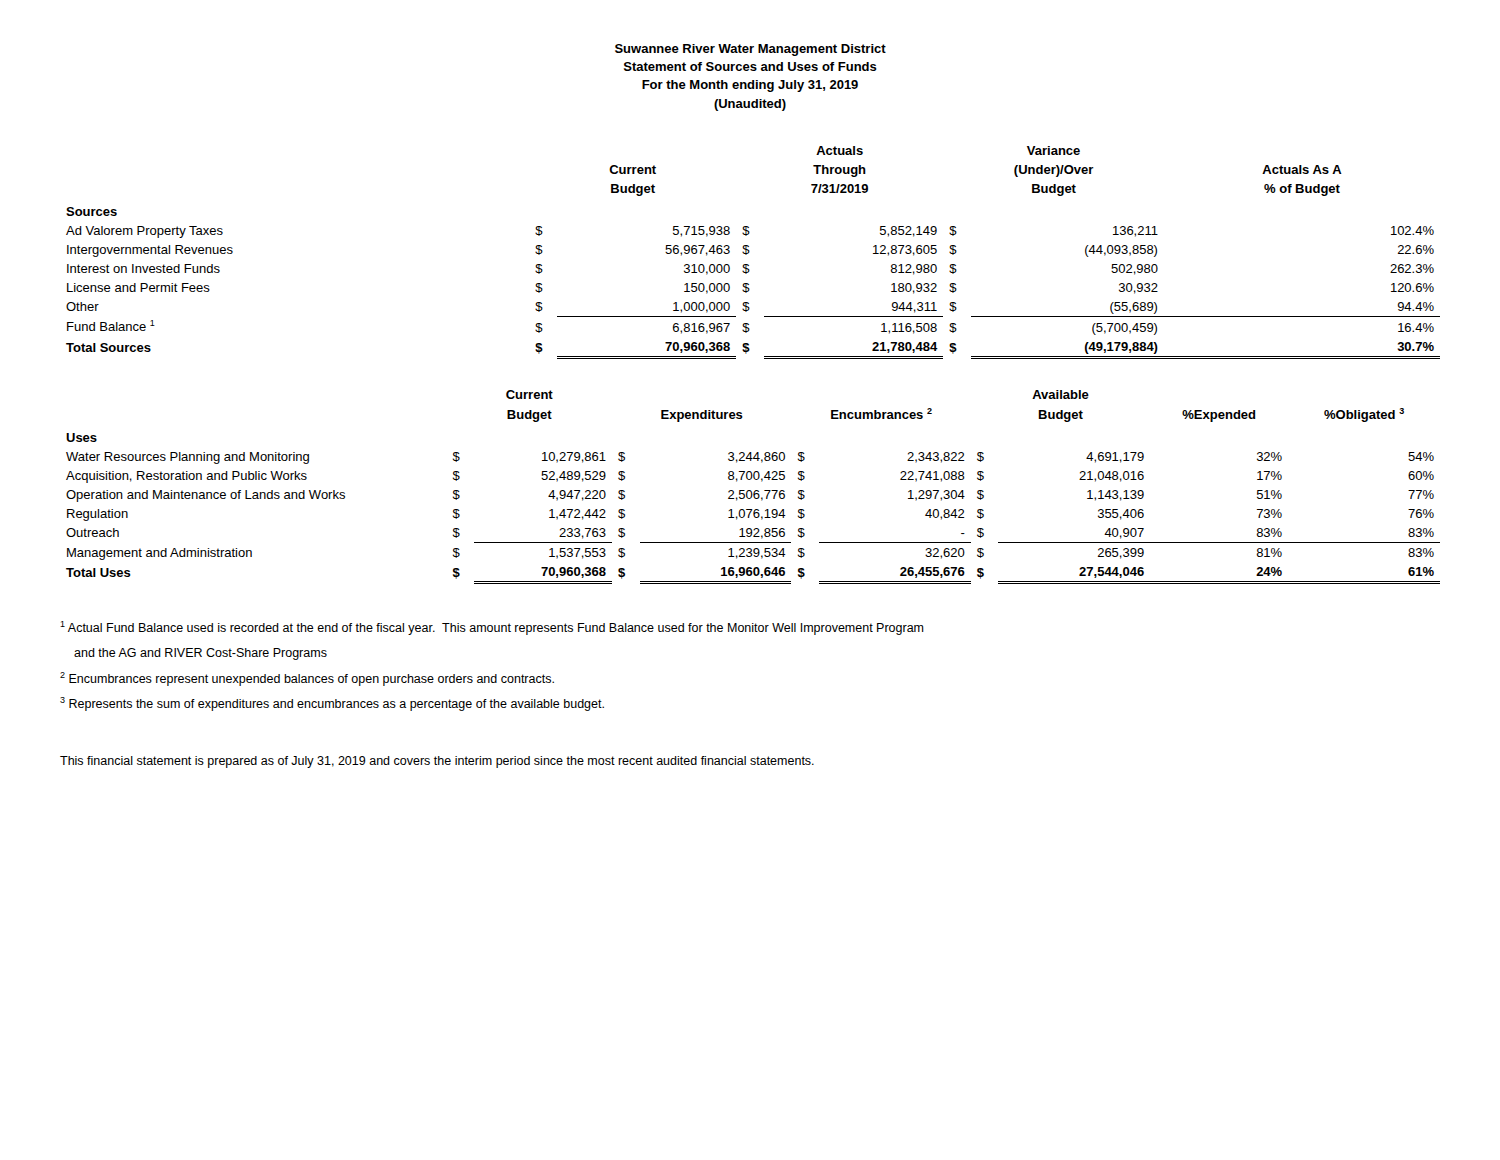Suwannee River Water Management District
Statement of Sources and Uses of Funds
For the Month ending July 31, 2019
(Unaudited)
| | | Actuals | Variance | |
| | Current | Through | (Under)/Over | Actuals As A |
| | Budget | 7/31/2019 | Budget | % of Budget |
| Sources | |
| Ad Valorem Property Taxes | $ | 5,715,938 | $ | 5,852,149 | $ | 136,211 | 102.4% |
| Intergovernmental Revenues | $ | 56,967,463 | $ | 12,873,605 | $ | (44,093,858) | 22.6% |
| Interest on Invested Funds | $ | 310,000 | $ | 812,980 | $ | 502,980 | 262.3% |
| License and Permit Fees | $ | 150,000 | $ | 180,932 | $ | 30,932 | 120.6% |
| Other | $ | 1,000,000 | $ | 944,311 | $ | (55,689) | 94.4% |
| Fund Balance 1 | $ | 6,816,967 | $ | 1,116,508 | $ | (5,700,459) | 16.4% |
| Total Sources | $ | 70,960,368 | $ | 21,780,484 | $ | (49,179,884) | 30.7% |
| | Current | | | Available | | |
| | Budget | Expenditures | Encumbrances 2 | Budget | %Expended | %Obligated 3 |
| Uses | |
| Water Resources Planning and Monitoring | $ | 10,279,861 | $ | 3,244,860 | $ | 2,343,822 | $ | 4,691,179 | 32% | 54% |
| Acquisition, Restoration and Public Works | $ | 52,489,529 | $ | 8,700,425 | $ | 22,741,088 | $ | 21,048,016 | 17% | 60% |
| Operation and Maintenance of Lands and Works | $ | 4,947,220 | $ | 2,506,776 | $ | 1,297,304 | $ | 1,143,139 | 51% | 77% |
| Regulation | $ | 1,472,442 | $ | 1,076,194 | $ | 40,842 | $ | 355,406 | 73% | 76% |
| Outreach | $ | 233,763 | $ | 192,856 | $ | - | $ | 40,907 | 83% | 83% |
| Management and Administration | $ | 1,537,553 | $ | 1,239,534 | $ | 32,620 | $ | 265,399 | 81% | 83% |
| Total Uses | $ | 70,960,368 | $ | 16,960,646 | $ | 26,455,676 | $ | 27,544,046 | 24% | 61% |
1 Actual Fund Balance used is recorded at the end of the fiscal year. This amount represents Fund Balance used for the Monitor Well Improvement Program
and the AG and RIVER Cost-Share Programs
2 Encumbrances represent unexpended balances of open purchase orders and contracts.
3 Represents the sum of expenditures and encumbrances as a percentage of the available budget.
This financial statement is prepared as of July 31, 2019 and covers the interim period since the most recent audited financial statements.